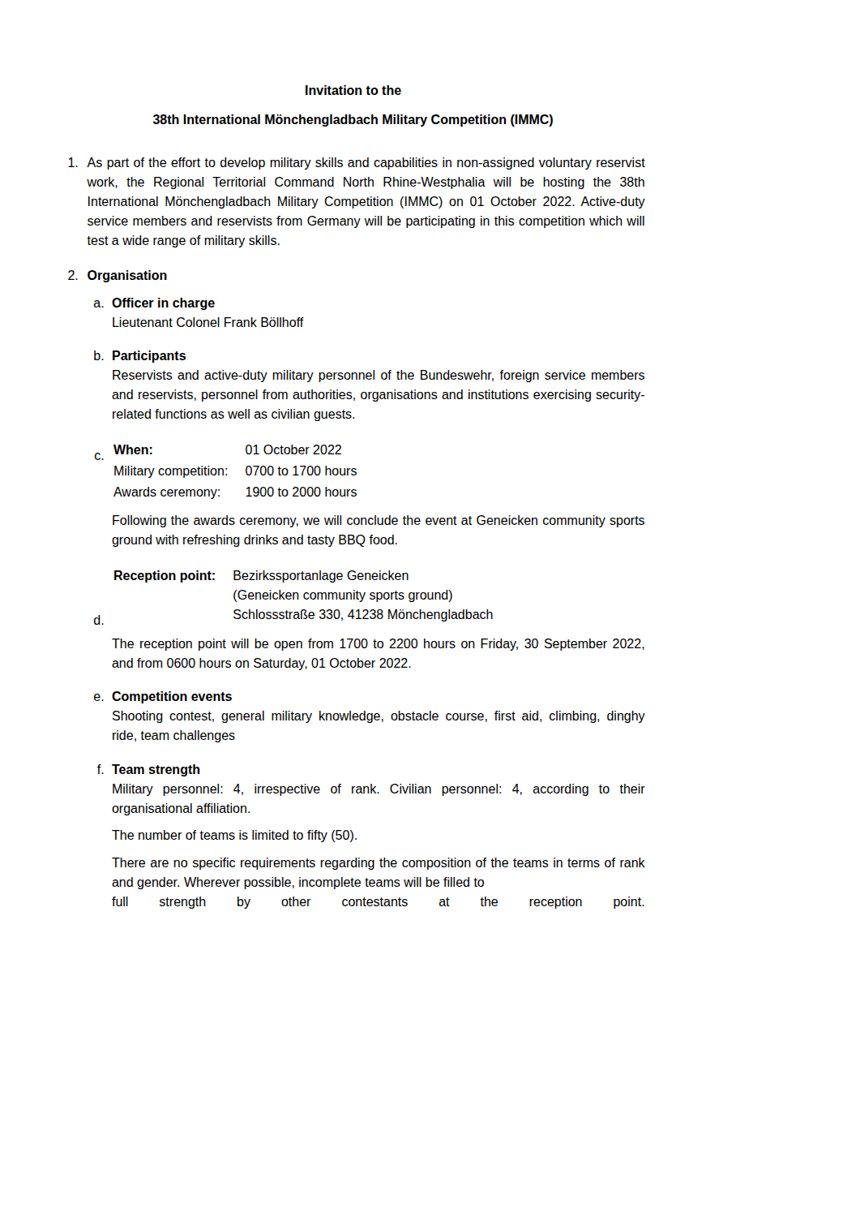Invitation to the
38th International Mönchengladbach Military Competition (IMMC)
As part of the effort to develop military skills and capabilities in non-assigned voluntary reservist work, the Regional Territorial Command North Rhine-Westphalia will be hosting the 38th International Mönchengladbach Military Competition (IMMC) on 01 October 2022. Active-duty service members and reservists from Germany will be participating in this competition which will test a wide range of military skills.
Organisation
Officer in charge
Lieutenant Colonel Frank Böllhoff
Participants
Reservists and active-duty military personnel of the Bundeswehr, foreign service members and reservists, personnel from authorities, organisations and institutions exercising security-related functions as well as civilian guests.
| When: | 01 October 2022 |
| Military competition: | 0700 to 1700 hours |
| Awards ceremony: | 1900 to 2000 hours |
Following the awards ceremony, we will conclude the event at Geneicken community sports ground with refreshing drinks and tasty BBQ food.
| Reception point: | Bezirkssportanlage Geneicken (Geneicken community sports ground) Schlossstraße 330, 41238 Mönchengladbach |
The reception point will be open from 1700 to 2200 hours on Friday, 30 September 2022, and from 0600 hours on Saturday, 01 October 2022.
Competition events
Shooting contest, general military knowledge, obstacle course, first aid, climbing, dinghy ride, team challenges
Team strength
Military personnel: 4, irrespective of rank. Civilian personnel: 4, according to their organisational affiliation.
The number of teams is limited to fifty (50).
There are no specific requirements regarding the composition of the teams in terms of rank and gender. Wherever possible, incomplete teams will be filled to full strength by other contestants at the reception point.